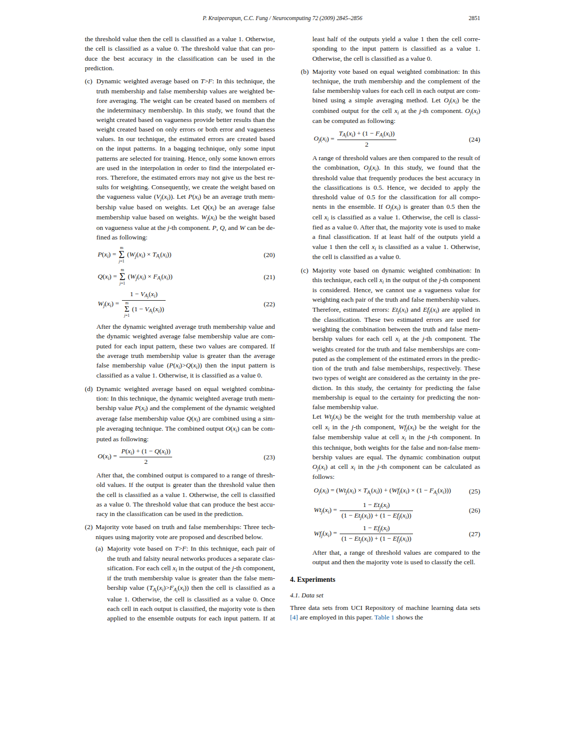P. Kraipeerapun, C.C. Fung / Neurocomputing 72 (2009) 2845–2856
2851
the threshold value then the cell is classified as a value 1. Otherwise, the cell is classified as a value 0. The threshold value that can produce the best accuracy in the classification can be used in the prediction.
(c) Dynamic weighted average based on T>F: In this technique, the truth membership and false membership values are weighted before averaging. The weight can be created based on members of the indeterminacy membership. In this study, we found that the weight created based on vagueness provide better results than the weight created based on only errors or both error and vagueness values. In our technique, the estimated errors are created based on the input patterns. In a bagging technique, only some input patterns are selected for training. Hence, only some known errors are used in the interpolation in order to find the interpolated errors. Therefore, the estimated errors may not give us the best results for weighting. Consequently, we create the weight based on the vagueness value (Vj(xi)). Let P(xi) be an average truth membership value based on weights. Let Q(xi) be an average false membership value based on weights. Wj(xi) be the weight based on vagueness value at the j-th component. P, Q, and W can be defined as following:
P(xi) = mΣj=1 (Wj(xi) × TAj(xi))
(20)
Q(xi) = mΣj=1 (Wj(xi) × FAj(xi))
(21)
Wj(xi) = 1 − VAj(xi) mΣj=1 (1 − VAj(xi))
(22)
After the dynamic weighted average truth membership value and the dynamic weighted average false membership value are computed for each input pattern, these two values are compared. If the average truth membership value is greater than the average false membership value (P(xi)>Q(xi)) then the input pattern is classified as a value 1. Otherwise, it is classified as a value 0.
(d) Dynamic weighted average based on equal weighted combination: In this technique, the dynamic weighted average truth membership value P(xi) and the complement of the dynamic weighted average false membership value Q(xi) are combined using a simple averaging technique. The combined output O(xi) can be computed as following:
O(xi) = P(xi) + (1 − Q(xi)) 2
(23)
After that, the combined output is compared to a range of threshold values. If the output is greater than the threshold value then the cell is classified as a value 1. Otherwise, the cell is classified as a value 0. The threshold value that can produce the best accuracy in the classification can be used in the prediction.
(2) Majority vote based on truth and false memberships: Three techniques using majority vote are proposed and described below.
(a) Majority vote based on T>F: In this technique, each pair of the truth and falsity neural networks produces a separate classification. For each cell xi in the output of the j-th component, if the truth membership value is greater than the false membership value (TAj(xi)>FAj(xi)) then the cell is classified as a value 1. Otherwise, the cell is classified as a value 0. Once each cell in each output is classified, the majority vote is then applied to the ensemble outputs for each input pattern. If at least half of the outputs yield a value 1 then the cell corresponding to the input pattern is classified as a value 1. Otherwise, the cell is classified as a value 0.
(b) Majority vote based on equal weighted combination: In this technique, the truth membership and the complement of the false membership values for each cell in each output are combined using a simple averaging method. Let Oj(xi) be the combined output for the cell xi at the j-th component. Oj(xi) can be computed as following:
Oj(xi) = TAj(xi) + (1 − FAj(xi)) 2
(24)
A range of threshold values are then compared to the result of the combination, Oj(xi). In this study, we found that the threshold value that frequently produces the best accuracy in the classifications is 0.5. Hence, we decided to apply the threshold value of 0.5 for the classification for all components in the ensemble. If Oj(xi) is greater than 0.5 then the cell xi is classified as a value 1. Otherwise, the cell is classified as a value 0. After that, the majority vote is used to make a final classification. If at least half of the outputs yield a value 1 then the cell xi is classified as a value 1. Otherwise, the cell is classified as a value 0.
(c) Majority vote based on dynamic weighted combination: In this technique, each cell xi in the output of the j-th component is considered. Hence, we cannot use a vagueness value for weighting each pair of the truth and false membership values. Therefore, estimated errors: Etj(xi) and Efj(xi) are applied in the classification. These two estimated errors are used for weighting the combination between the truth and false membership values for each cell xi at the j-th component. The weights created for the truth and false memberships are computed as the complement of the estimated errors in the prediction of the truth and false memberships, respectively. These two types of weight are considered as the certainty in the prediction. In this study, the certainty for predicting the false membership is equal to the certainty for predicting the non-false membership value.
Let Wtj(xi) be the weight for the truth membership value at cell xi in the j-th component, Wfj(xi) be the weight for the false membership value at cell xi in the j-th component. In this technique, both weights for the false and non-false membership values are equal. The dynamic combination output Oj(xi) at cell xi in the j-th component can be calculated as follows:
Oj(xi) = (Wtj(xi) × TAj(xi)) + (Wfj(xi) × (1 − FAj(xi)))
(25)
Wtj(xi) = 1 − Etj(xi) (1 − Etj(xi)) + (1 − Efj(xi))
(26)
Wfj(xi) = 1 − Efj(xi) (1 − Etj(xi)) + (1 − Efj(xi))
(27)
After that, a range of threshold values are compared to the output and then the majority vote is used to classify the cell.
4. Experiments
4.1. Data set
Three data sets from UCI Repository of machine learning data sets [4] are employed in this paper. Table 1 shows the